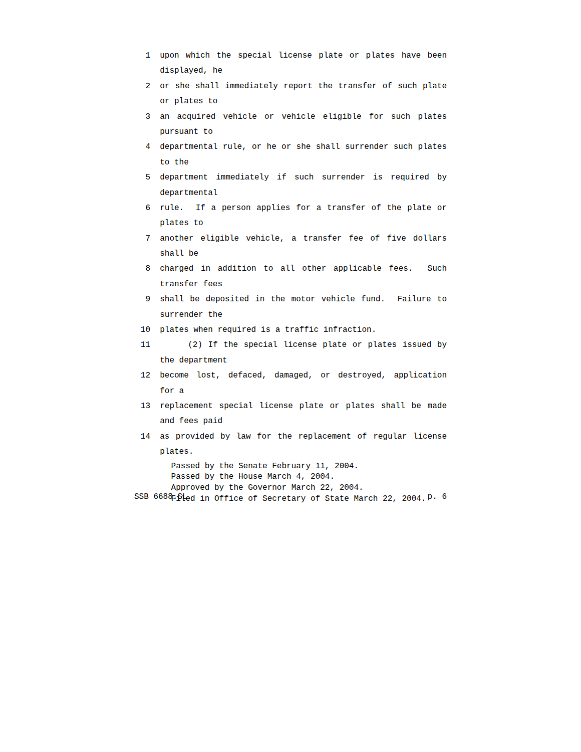upon which the special license plate or plates have been displayed, he
or she shall immediately report the transfer of such plate or plates to
an acquired vehicle or vehicle eligible for such plates pursuant to
departmental rule, or he or she shall surrender such plates to the
department immediately if such surrender is required by departmental
rule. If a person applies for a transfer of the plate or plates to
another eligible vehicle, a transfer fee of five dollars shall be
charged in addition to all other applicable fees. Such transfer fees
shall be deposited in the motor vehicle fund. Failure to surrender the
plates when required is a traffic infraction.
(2) If the special license plate or plates issued by the department
become lost, defaced, damaged, or destroyed, application for a
replacement special license plate or plates shall be made and fees paid
as provided by law for the replacement of regular license plates.
Passed by the Senate February 11, 2004.
Passed by the House March 4, 2004.
Approved by the Governor March 22, 2004.
Filed in Office of Secretary of State March 22, 2004.
SSB 6688.SL
p. 6